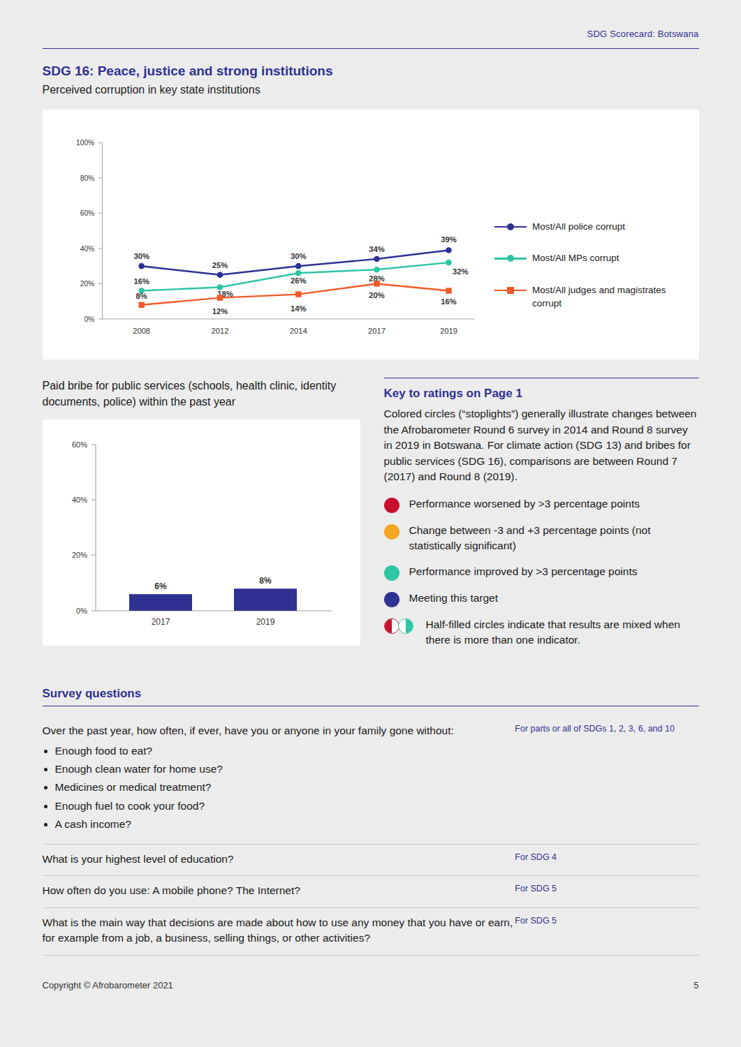SDG Scorecard: Botswana
SDG 16: Peace, justice and strong institutions
Perceived corruption in key state institutions
100% 80% 60% 40% 20% 0% 2008 2012 2014 2017 2019 Police: 30,25,30,34,39 (y = 290 - pct*2.7) 30% 25% 30% 34% 39% 16% 18% 26% 28% 32% 8% 12% 14% 20% 16%
Most/All police corrupt
Most/All MPs corrupt
Most/All judges and magistrates corrupt
Paid bribe for public services (schools, health clinic, identity documents, police) within the past year
60% 40% 20% 0% 6% 8% 2017 2019
Key to ratings on Page 1
Colored circles (“stoplights”) generally illustrate changes between the Afrobarometer Round 6 survey in 2014 and Round 8 survey in 2019 in Botswana. For climate action (SDG 13) and bribes for public services (SDG 16), comparisons are between Round 7 (2017) and Round 8 (2019).
Performance worsened by >3 percentage points
Change between -3 and +3 percentage points (not statistically significant)
Performance improved by >3 percentage points
Meeting this target
Half-filled circles indicate that results are mixed when there is more than one indicator.
Survey questions
| Over the past year, how often, if ever, have you or anyone in your family gone without: Enough food to eat? Enough clean water for home use? Medicines or medical treatment? Enough fuel to cook your food? A cash income? | For parts or all of SDGs 1, 2, 3, 6, and 10 |
| What is your highest level of education? | For SDG 4 |
| How often do you use: A mobile phone? The Internet? | For SDG 5 |
| What is the main way that decisions are made about how to use any money that you have or earn, for example from a job, a business, selling things, or other activities? | For SDG 5 |
Copyright © Afrobarometer 2021
5